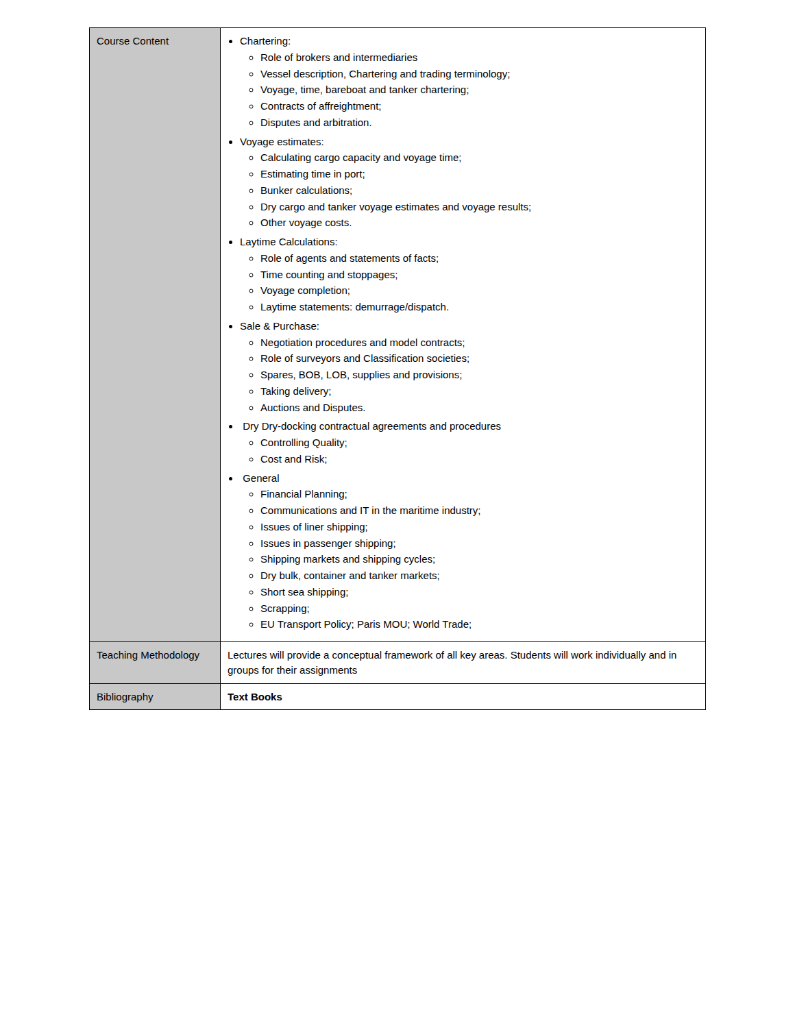| Course Content | Chartering: Role of brokers and intermediaries Vessel description, Chartering and trading terminology; Voyage, time, bareboat and tanker chartering; Contracts of affreightment; Disputes and arbitration. Voyage estimates: Calculating cargo capacity and voyage time; Estimating time in port; Bunker calculations; Dry cargo and tanker voyage estimates and voyage results; Other voyage costs. Laytime Calculations: Role of agents and statements of facts; Time counting and stoppages; Voyage completion; Laytime statements: demurrage/dispatch. Sale & Purchase: Negotiation procedures and model contracts; Role of surveyors and Classification societies; Spares, BOB, LOB, supplies and provisions; Taking delivery; Auctions and Disputes. Dry Dry-docking contractual agreements and procedures Controlling Quality; Cost and Risk; General Financial Planning; Communications and IT in the maritime industry; Issues of liner shipping; Issues in passenger shipping; Shipping markets and shipping cycles; Dry bulk, container and tanker markets; Short sea shipping; Scrapping; EU Transport Policy; Paris MOU; World Trade; |
| Teaching Methodology | Lectures will provide a conceptual framework of all key areas. Students will work individually and in groups for their assignments |
| Bibliography | Text Books |